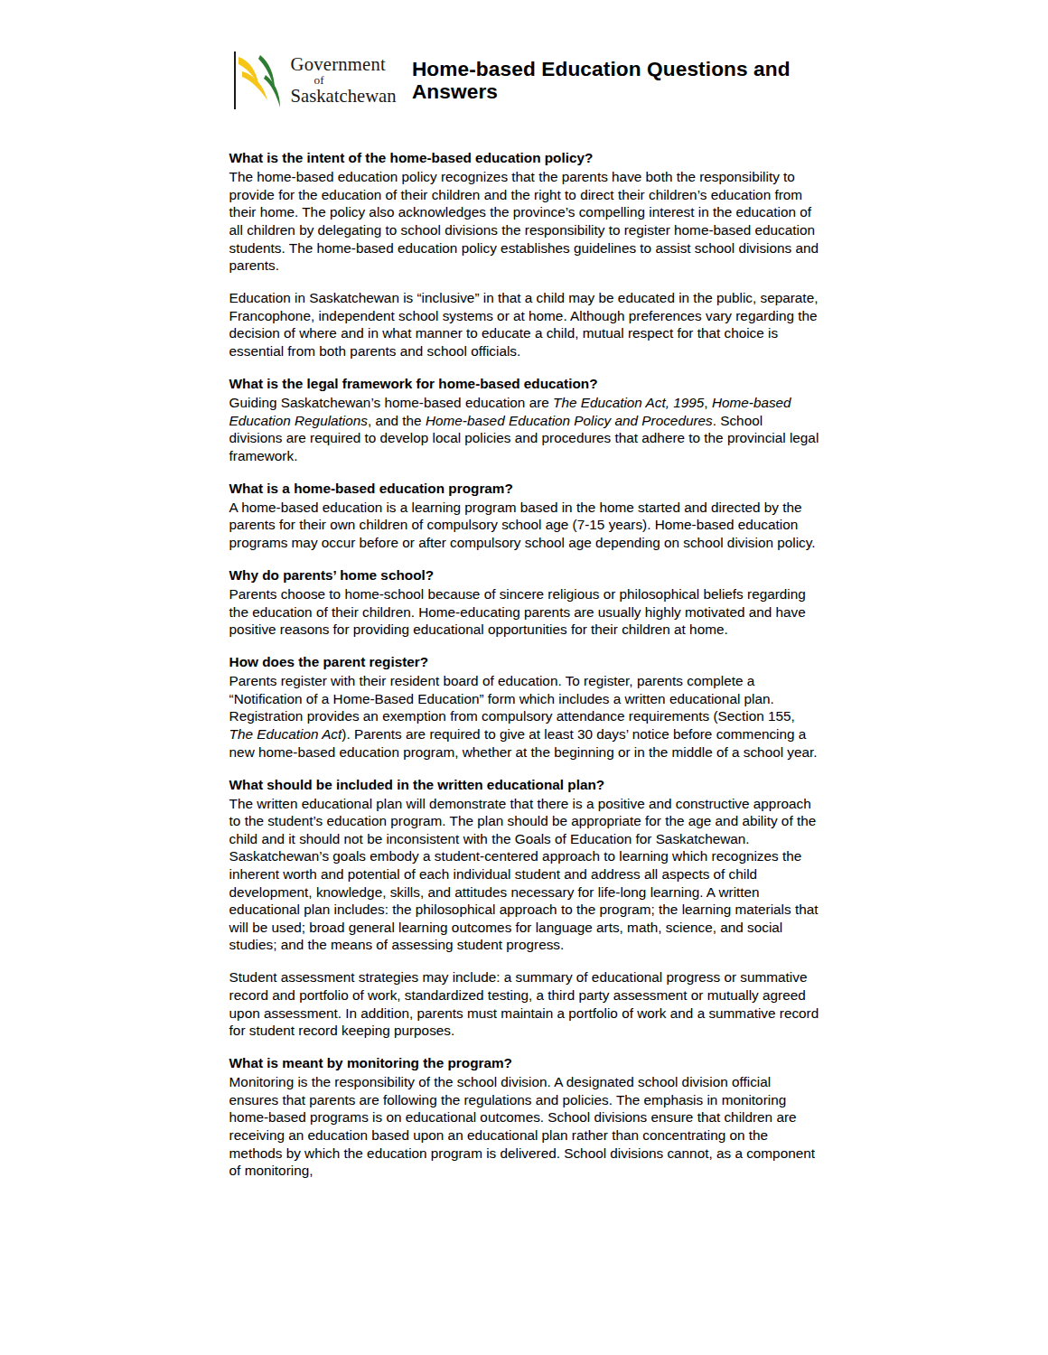Government of Saskatchewan
Home-based Education Questions and Answers
What is the intent of the home-based education policy?
The home-based education policy recognizes that the parents have both the responsibility to provide for the education of their children and the right to direct their children’s education from their home. The policy also acknowledges the province’s compelling interest in the education of all children by delegating to school divisions the responsibility to register home-based education students. The home-based education policy establishes guidelines to assist school divisions and parents.
Education in Saskatchewan is “inclusive” in that a child may be educated in the public, separate, Francophone, independent school systems or at home. Although preferences vary regarding the decision of where and in what manner to educate a child, mutual respect for that choice is essential from both parents and school officials.
What is the legal framework for home-based education?
Guiding Saskatchewan’s home-based education are The Education Act, 1995, Home-based Education Regulations, and the Home-based Education Policy and Procedures. School divisions are required to develop local policies and procedures that adhere to the provincial legal framework.
What is a home-based education program?
A home-based education is a learning program based in the home started and directed by the parents for their own children of compulsory school age (7-15 years). Home-based education programs may occur before or after compulsory school age depending on school division policy.
Why do parents’ home school?
Parents choose to home-school because of sincere religious or philosophical beliefs regarding the education of their children. Home-educating parents are usually highly motivated and have positive reasons for providing educational opportunities for their children at home.
How does the parent register?
Parents register with their resident board of education. To register, parents complete a “Notification of a Home-Based Education” form which includes a written educational plan. Registration provides an exemption from compulsory attendance requirements (Section 155, The Education Act). Parents are required to give at least 30 days’ notice before commencing a new home-based education program, whether at the beginning or in the middle of a school year.
What should be included in the written educational plan?
The written educational plan will demonstrate that there is a positive and constructive approach to the student’s education program. The plan should be appropriate for the age and ability of the child and it should not be inconsistent with the Goals of Education for Saskatchewan. Saskatchewan’s goals embody a student-centered approach to learning which recognizes the inherent worth and potential of each individual student and address all aspects of child development, knowledge, skills, and attitudes necessary for life-long learning. A written educational plan includes: the philosophical approach to the program; the learning materials that will be used; broad general learning outcomes for language arts, math, science, and social studies; and the means of assessing student progress.
Student assessment strategies may include: a summary of educational progress or summative record and portfolio of work, standardized testing, a third party assessment or mutually agreed upon assessment. In addition, parents must maintain a portfolio of work and a summative record for student record keeping purposes.
What is meant by monitoring the program?
Monitoring is the responsibility of the school division. A designated school division official ensures that parents are following the regulations and policies. The emphasis in monitoring home-based programs is on educational outcomes. School divisions ensure that children are receiving an education based upon an educational plan rather than concentrating on the methods by which the education program is delivered. School divisions cannot, as a component of monitoring,